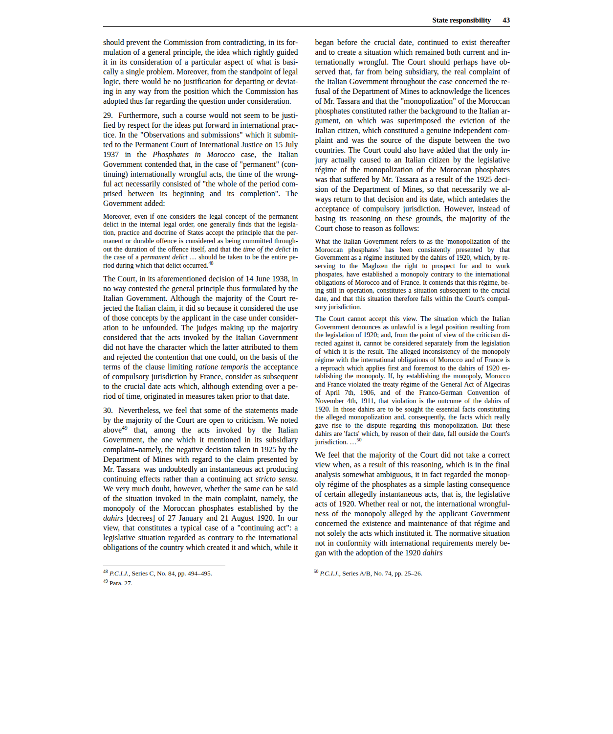State responsibility 43
should prevent the Commission from contradicting, in its formulation of a general principle, the idea which rightly guided it in its consideration of a particular aspect of what is basically a single problem. Moreover, from the standpoint of legal logic, there would be no justification for departing or deviating in any way from the position which the Commission has adopted thus far regarding the question under consideration.
29. Furthermore, such a course would not seem to be justified by respect for the ideas put forward in international practice. In the "Observations and submissions" which it submitted to the Permanent Court of International Justice on 15 July 1937 in the Phosphates in Morocco case, the Italian Government contended that, in the case of "permanent" (continuing) internationally wrongful acts, the time of the wrongful act necessarily consisted of "the whole of the period comprised between its beginning and its completion". The Government added:
Moreover, even if one considers the legal concept of the permanent delict in the internal legal order, one generally finds that the legislation, practice and doctrine of States accept the principle that the permanent or durable offence is considered as being committed throughout the duration of the offence itself, and that the time of the delict in the case of a permanent delict … should be taken to be the entire period during which that delict occurred.48
The Court, in its aforementioned decision of 14 June 1938, in no way contested the general principle thus formulated by the Italian Government. Although the majority of the Court rejected the Italian claim, it did so because it considered the use of those concepts by the applicant in the case under consideration to be unfounded. The judges making up the majority considered that the acts invoked by the Italian Government did not have the character which the latter attributed to them and rejected the contention that one could, on the basis of the terms of the clause limiting ratione temporis the acceptance of compulsory jurisdiction by France, consider as subsequent to the crucial date acts which, although extending over a period of time, originated in measures taken prior to that date.
30. Nevertheless, we feel that some of the statements made by the majority of the Court are open to criticism. We noted above49 that, among the acts invoked by the Italian Government, the one which it mentioned in its subsidiary complaint–namely, the negative decision taken in 1925 by the Department of Mines with regard to the claim presented by Mr. Tassara–was undoubtedly an instantaneous act producing continuing effects rather than a continuing act stricto sensu. We very much doubt, however, whether the same can be said of the situation invoked in the main complaint, namely, the monopoly of the Moroccan phosphates established by the dahirs [decrees] of 27 January and 21 August 1920. In our view, that constitutes a typical case of a "continuing act": a legislative situation regarded as contrary to the international obligations of the country which created it and which, while it began before the crucial date, continued to exist thereafter and to create a situation which remained both current and internationally wrongful. The Court should perhaps have observed that, far from being subsidiary, the real complaint of the Italian Government throughout the case concerned the refusal of the Department of Mines to acknowledge the licences of Mr. Tassara and that the "monopolization" of the Moroccan phosphates constituted rather the background to the Italian argument, on which was superimposed the eviction of the Italian citizen, which constituted a genuine independent complaint and was the source of the dispute between the two countries. The Court could also have added that the only injury actually caused to an Italian citizen by the legislative régime of the monopolization of the Moroccan phosphates was that suffered by Mr. Tassara as a result of the 1925 decision of the Department of Mines, so that necessarily we always return to that decision and its date, which antedates the acceptance of compulsory jurisdiction. However, instead of basing its reasoning on these grounds, the majority of the Court chose to reason as follows:
What the Italian Government refers to as the 'monopolization of the Moroccan phosphates' has been consistently presented by that Government as a régime instituted by the dahirs of 1920, which, by reserving to the Maghzen the right to prospect for and to work phospates, have established a monopoly contrary to the international obligations of Morocco and of France. It contends that this régime, being still in operation, constitutes a situation subsequent to the crucial date, and that this situation therefore falls within the Court's compulsory jurisdiction.
The Court cannot accept this view. The situation which the Italian Government denounces as unlawful is a legal position resulting from the legislation of 1920; and, from the point of view of the criticism directed against it, cannot be considered separately from the legislation of which it is the result. The alleged inconsistency of the monopoly régime with the international obligations of Morocco and of France is a reproach which applies first and foremost to the dahirs of 1920 establishing the monopoly. If, by establishing the monopoly, Morocco and France violated the treaty régime of the General Act of Algeciras of April 7th, 1906, and of the Franco-German Convention of November 4th, 1911, that violation is the outcome of the dahirs of 1920. In those dahirs are to be sought the essential facts constituting the alleged monopolization and, consequently, the facts which really gave rise to the dispute regarding this monopolization. But these dahirs are 'facts' which, by reason of their date, fall outside the Court's jurisdiction. …50
We feel that the majority of the Court did not take a correct view when, as a result of this reasoning, which is in the final analysis somewhat ambiguous, it in fact regarded the monopoly régime of the phosphates as a simple lasting consequence of certain allegedly instantaneous acts, that is, the legislative acts of 1920. Whether real or not, the international wrongfulness of the monopoly alleged by the applicant Government concerned the existence and maintenance of that régime and not solely the acts which instituted it. The normative situation not in conformity with international requirements merely began with the adoption of the 1920 dahirs
48 P.C.I.J., Series C, No. 84, pp. 494–495.
49 Para. 27.
50 P.C.I.J., Series A/B, No. 74, pp. 25–26.